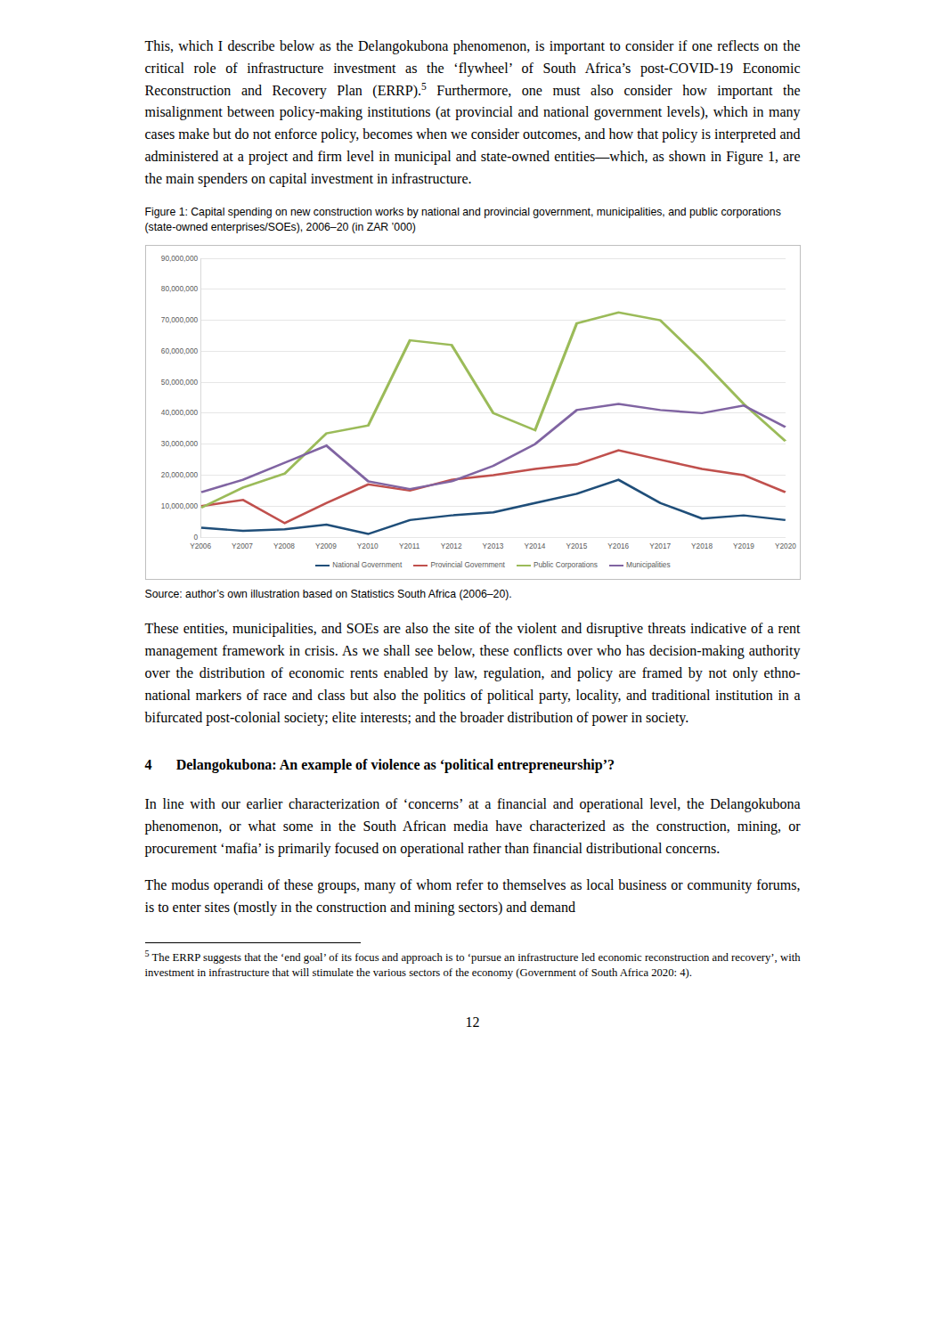This, which I describe below as the Delangokubona phenomenon, is important to consider if one reflects on the critical role of infrastructure investment as the ‘flywheel’ of South Africa’s post-COVID-19 Economic Reconstruction and Recovery Plan (ERRP).5 Furthermore, one must also consider how important the misalignment between policy-making institutions (at provincial and national government levels), which in many cases make but do not enforce policy, becomes when we consider outcomes, and how that policy is interpreted and administered at a project and firm level in municipal and state-owned entities—which, as shown in Figure 1, are the main spenders on capital investment in infrastructure.
Figure 1: Capital spending on new construction works by national and provincial government, municipalities, and public corporations (state-owned enterprises/SOEs), 2006–20 (in ZAR ’000)
90,000,000
80,000,000
70,000,000
60,000,000
50,000,000
40,000,000
30,000,000
20,000,000
10,000,000
0
Y2006 Y2007 Y2008 Y2009 Y2010 Y2011 Y2012 Y2013 Y2014 Y2015 Y2016 Y2017 Y2018 Y2019 Y2020
National Government Provincial Government Public Corporations Municipalities
Source: author’s own illustration based on Statistics South Africa (2006–20).
These entities, municipalities, and SOEs are also the site of the violent and disruptive threats indicative of a rent management framework in crisis. As we shall see below, these conflicts over who has decision-making authority over the distribution of economic rents enabled by law, regulation, and policy are framed by not only ethno-national markers of race and class but also the politics of political party, locality, and traditional institution in a bifurcated post-colonial society; elite interests; and the broader distribution of power in society.
4 Delangokubona: An example of violence as ‘political entrepreneurship’?
In line with our earlier characterization of ‘concerns’ at a financial and operational level, the Delangokubona phenomenon, or what some in the South African media have characterized as the construction, mining, or procurement ‘mafia’ is primarily focused on operational rather than financial distributional concerns.
The modus operandi of these groups, many of whom refer to themselves as local business or community forums, is to enter sites (mostly in the construction and mining sectors) and demand
5 The ERRP suggests that the ‘end goal’ of its focus and approach is to ‘pursue an infrastructure led economic reconstruction and recovery’, with investment in infrastructure that will stimulate the various sectors of the economy (Government of South Africa 2020: 4).
12